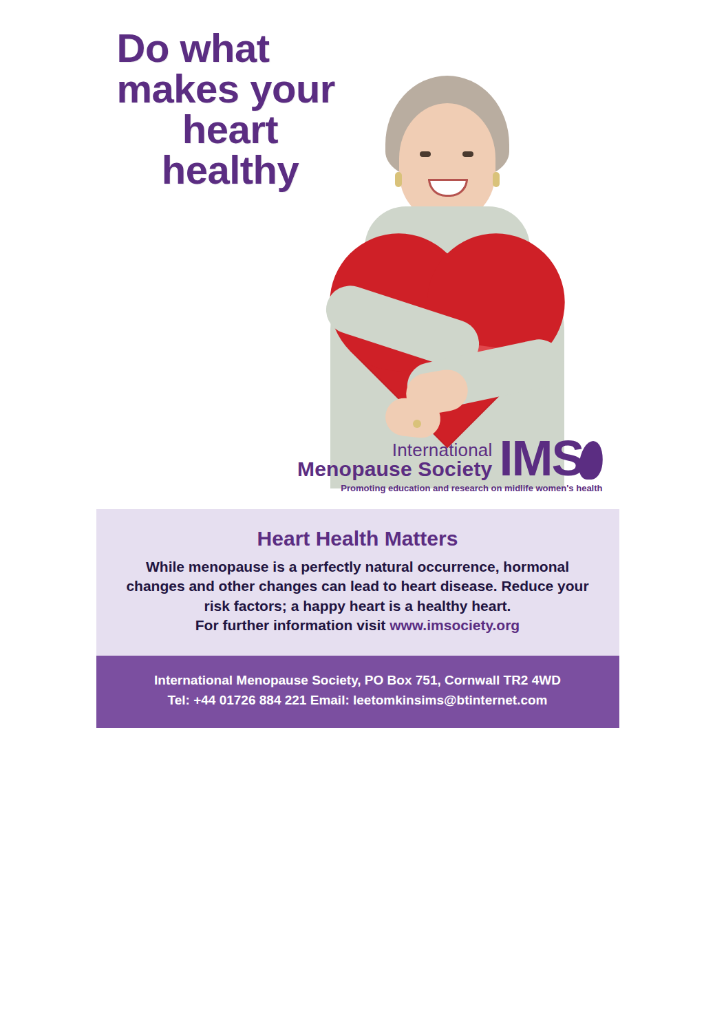Do what makes your heart healthy
International
Menopause Society
IMS
Promoting education and research on midlife women's health
Heart Health Matters
While menopause is a perfectly natural occurrence, hormonal changes and other changes can lead to heart disease. Reduce your risk factors; a happy heart is a healthy heart.
For further information visit www.imsociety.org
International Menopause Society, PO Box 751, Cornwall TR2 4WD
Tel: +44 01726 884 221 Email: leetomkinsims@btinternet.com